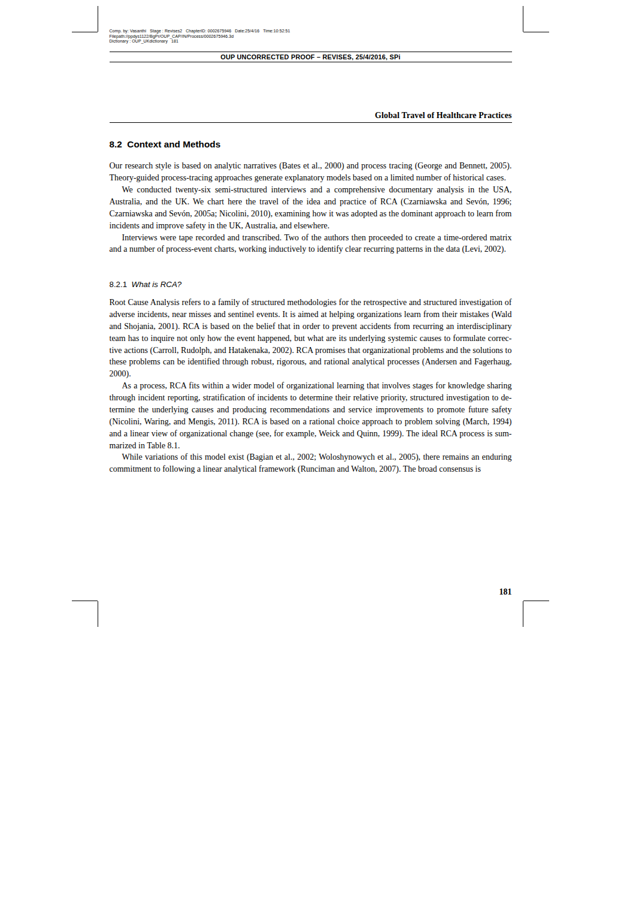Comp. by: Vasanthi Stage : Revises2 ChapterID: 0002675946 Date:25/4/16 Time:10:52:51
Filepath://ppdys1122/BgPr/OUP_CAP/IN/Process/0002675946.3d
Dictionary : OUP_UKdictionary 181
OUP UNCORRECTED PROOF – REVISES, 25/4/2016, SPi
Global Travel of Healthcare Practices
8.2 Context and Methods
Our research style is based on analytic narratives (Bates et al., 2000) and process tracing (George and Bennett, 2005). Theory-guided process-tracing approaches generate explanatory models based on a limited number of historical cases.
We conducted twenty-six semi-structured interviews and a comprehensive documentary analysis in the USA, Australia, and the UK. We chart here the travel of the idea and practice of RCA (Czarniawska and Sevón, 1996; Czarniawska and Sevón, 2005a; Nicolini, 2010), examining how it was adopted as the dominant approach to learn from incidents and improve safety in the UK, Australia, and elsewhere.
Interviews were tape recorded and transcribed. Two of the authors then proceeded to create a time-ordered matrix and a number of process-event charts, working inductively to identify clear recurring patterns in the data (Levi, 2002).
8.2.1 What is RCA?
Root Cause Analysis refers to a family of structured methodologies for the retrospective and structured investigation of adverse incidents, near misses and sentinel events. It is aimed at helping organizations learn from their mistakes (Wald and Shojania, 2001). RCA is based on the belief that in order to prevent accidents from recurring an interdisciplinary team has to inquire not only how the event happened, but what are its underlying systemic causes to formulate corrective actions (Carroll, Rudolph, and Hatakenaka, 2002). RCA promises that organizational problems and the solutions to these problems can be identified through robust, rigorous, and rational analytical processes (Andersen and Fagerhaug, 2000).
As a process, RCA fits within a wider model of organizational learning that involves stages for knowledge sharing through incident reporting, stratification of incidents to determine their relative priority, structured investigation to determine the underlying causes and producing recommendations and service improvements to promote future safety (Nicolini, Waring, and Mengis, 2011). RCA is based on a rational choice approach to problem solving (March, 1994) and a linear view of organizational change (see, for example, Weick and Quinn, 1999). The ideal RCA process is summarized in Table 8.1.
While variations of this model exist (Bagian et al., 2002; Woloshynowych et al., 2005), there remains an enduring commitment to following a linear analytical framework (Runciman and Walton, 2007). The broad consensus is
181